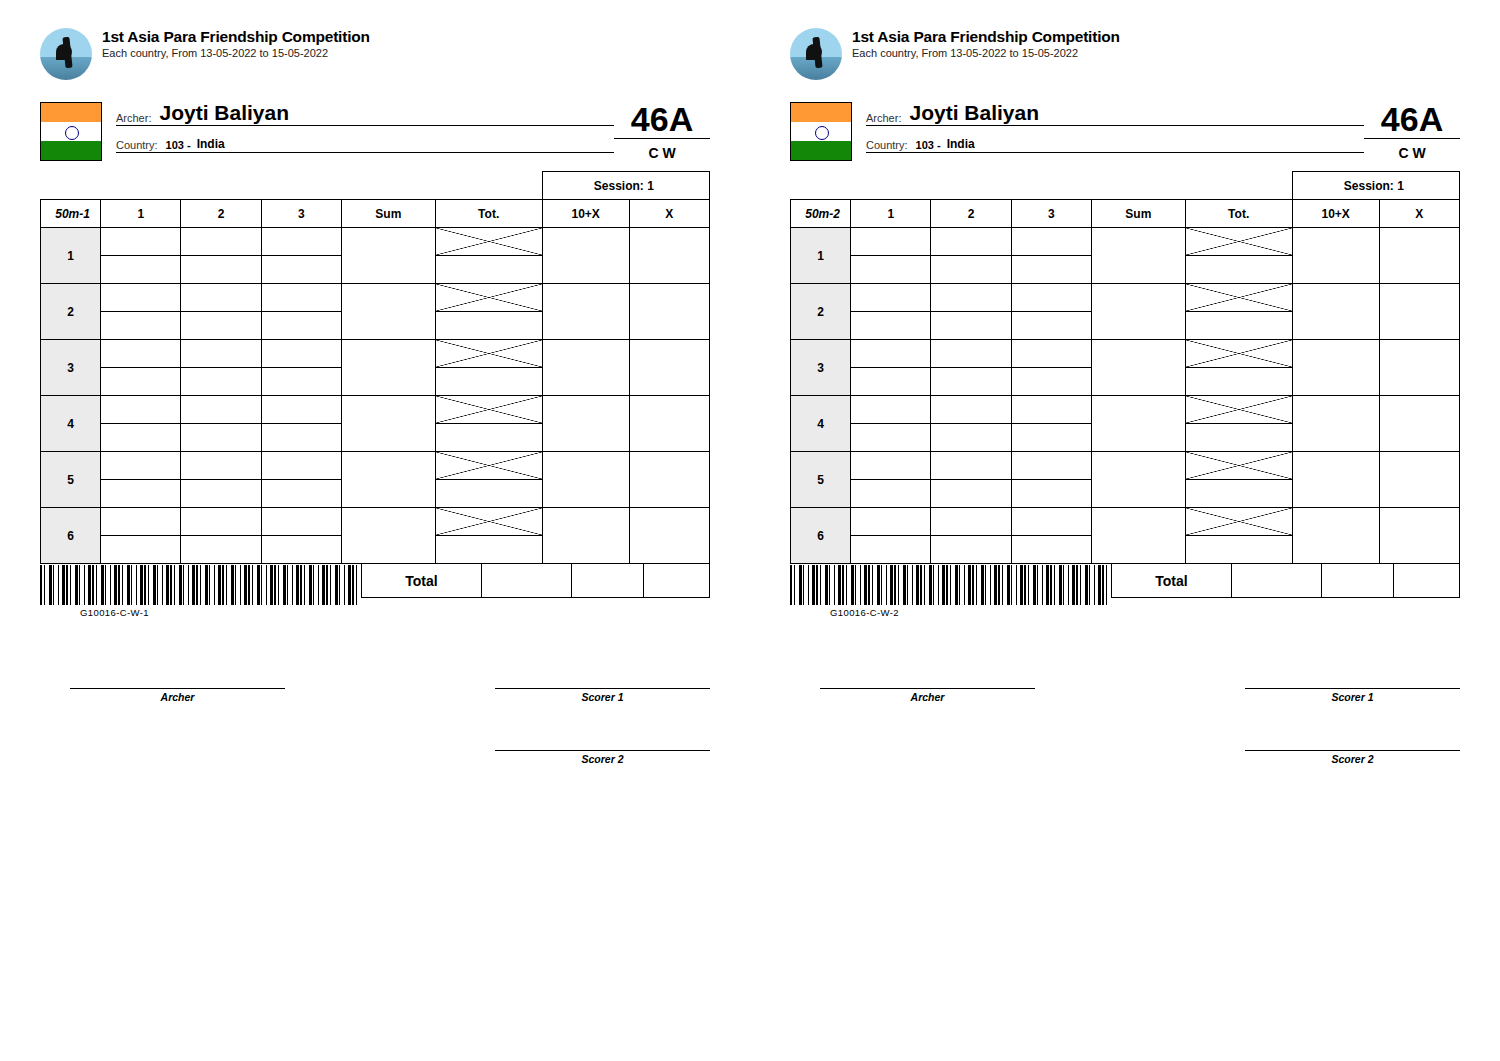1st Asia Para Friendship Competition
Each country, From 13-05-2022 to 15-05-2022
Archer: Joyti Baliyan
Country: 103 - India
46A
C W
| | | | | | | Session: 1 |
| 50m-1 | 1 | 2 | 3 | Sum | Tot. | 10+X | X |
| 1 | | | | | | | |
| 2 | | | | | | | |
| 3 | | | | | | | |
| 4 | | | | | | | |
| 5 | | | | | | | |
| 6 | | | | | | | |
G10016-C-W-1
| Total | | | |
Archer
Scorer 1
Scorer 2
1st Asia Para Friendship Competition
Each country, From 13-05-2022 to 15-05-2022
Archer: Joyti Baliyan
Country: 103 - India
46A
C W
| | | | | | | Session: 1 |
| 50m-2 | 1 | 2 | 3 | Sum | Tot. | 10+X | X |
| 1 | | | | | | | |
| 2 | | | | | | | |
| 3 | | | | | | | |
| 4 | | | | | | | |
| 5 | | | | | | | |
| 6 | | | | | | | |
G10016-C-W-2
| Total | | | |
Archer
Scorer 1
Scorer 2